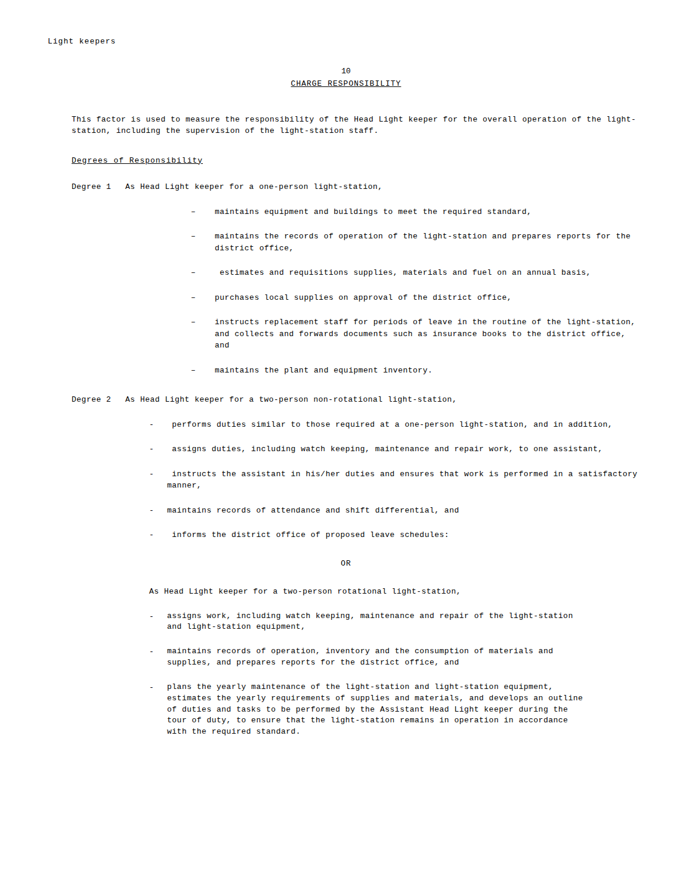Light keepers
10
CHARGE RESPONSIBILITY
This factor is used to measure the responsibility of the Head Light keeper for the overall operation of the light-station, including the supervision of the light-station staff.
Degrees of Responsibility
Degree 1
As Head Light keeper for a one-person light-station,
– maintains equipment and buildings to meet the required standard,
– maintains the records of operation of the light-station and prepares reports for the district office,
– estimates and requisitions supplies, materials and fuel on an annual basis,
– purchases local supplies on approval of the district office,
– instructs replacement staff for periods of leave in the routine of the light-station, and collects and forwards documents such as insurance books to the district office, and
– maintains the plant and equipment inventory.
Degree 2
As Head Light keeper for a two-person non-rotational light-station,
- performs duties similar to those required at a one-person light-station, and in addition,
- assigns duties, including watch keeping, maintenance and repair work, to one assistant,
- instructs the assistant in his/her duties and ensures that work is performed in a satisfactory manner,
- maintains records of attendance and shift differential, and
- informs the district office of proposed leave schedules:
OR
As Head Light keeper for a two-person rotational light-station,
- assigns work, including watch keeping, maintenance and repair of the light-station
and light-station equipment,
- maintains records of operation, inventory and the consumption of materials and
supplies, and prepares reports for the district office, and
- plans the yearly maintenance of the light-station and light-station equipment,
estimates the yearly requirements of supplies and materials, and develops an outline
of duties and tasks to be performed by the Assistant Head Light keeper during the
tour of duty, to ensure that the light-station remains in operation in accordance
with the required standard.